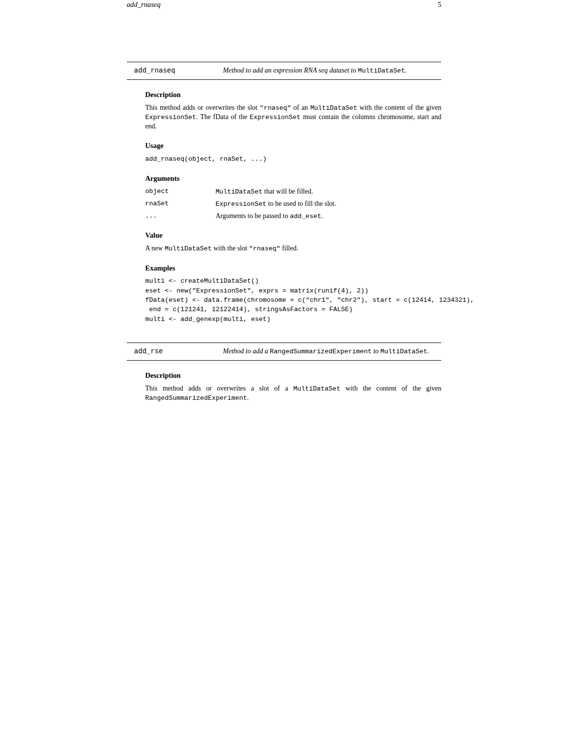add_rnaseq 5
add_rnaseq
Method to add an expression RNA seq dataset to MultiDataSet.
Description
This method adds or overwrites the slot "rnaseq" of an MultiDataSet with the content of the given ExpressionSet. The fData of the ExpressionSet must contain the columns chromosome, start and end.
Usage
add_rnaseq(object, rnaSet, ...)
Arguments
object
MultiDataSet that will be filled.
rnaSet
ExpressionSet to be used to fill the slot.
...
Arguments to be passed to add_eset.
Value
A new MultiDataSet with the slot "rnaseq" filled.
Examples
multi <- createMultiDataSet()
eset <- new("ExpressionSet", exprs = matrix(runif(4), 2))
fData(eset) <- data.frame(chromosome = c("chr1", "chr2"), start = c(12414, 1234321),
 end = c(121241, 12122414), stringsAsFactors = FALSE)
multi <- add_genexp(multi, eset)
add_rse
Method to add a RangedSummarizedExperiment to MultiDataSet.
Description
This method adds or overwrites a slot of a MultiDataSet with the content of the given RangedSummarizedExperiment.